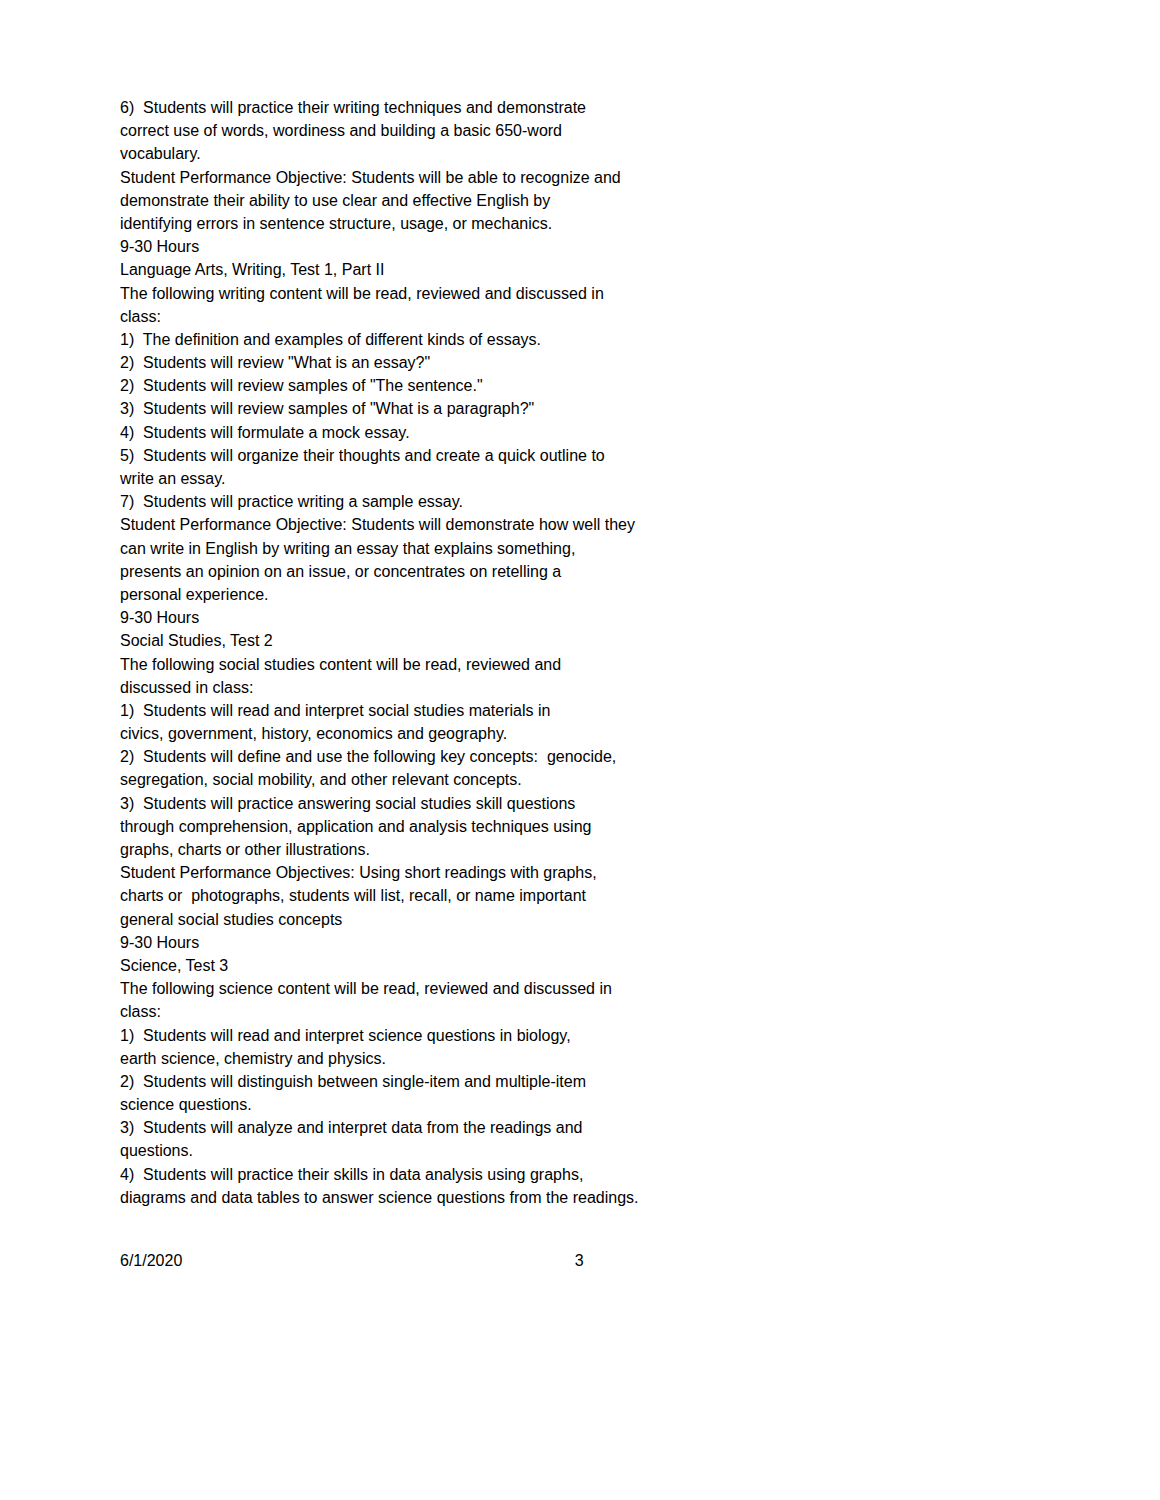6) Students will practice their writing techniques and demonstrate
correct use of words, wordiness and building a basic 650-word
vocabulary.
Student Performance Objective: Students will be able to recognize and
demonstrate their ability to use clear and effective English by
identifying errors in sentence structure, usage, or mechanics.
9-30 Hours
Language Arts, Writing, Test 1, Part II
The following writing content will be read, reviewed and discussed in
class:
1) The definition and examples of different kinds of essays.
2) Students will review "What is an essay?"
2) Students will review samples of "The sentence."
3) Students will review samples of "What is a paragraph?"
4) Students will formulate a mock essay.
5) Students will organize their thoughts and create a quick outline to
write an essay.
7) Students will practice writing a sample essay.
Student Performance Objective: Students will demonstrate how well they
can write in English by writing an essay that explains something,
presents an opinion on an issue, or concentrates on retelling a
personal experience.
9-30 Hours
Social Studies, Test 2
The following social studies content will be read, reviewed and
discussed in class:
1) Students will read and interpret social studies materials in
civics, government, history, economics and geography.
2) Students will define and use the following key concepts: genocide,
segregation, social mobility, and other relevant concepts.
3) Students will practice answering social studies skill questions
through comprehension, application and analysis techniques using
graphs, charts or other illustrations.
Student Performance Objectives: Using short readings with graphs,
charts or photographs, students will list, recall, or name important
general social studies concepts
9-30 Hours
Science, Test 3
The following science content will be read, reviewed and discussed in
class:
1) Students will read and interpret science questions in biology,
earth science, chemistry and physics.
2) Students will distinguish between single-item and multiple-item
science questions.
3) Students will analyze and interpret data from the readings and
questions.
4) Students will practice their skills in data analysis using graphs,
diagrams and data tables to answer science questions from the readings.
6/1/2020 3